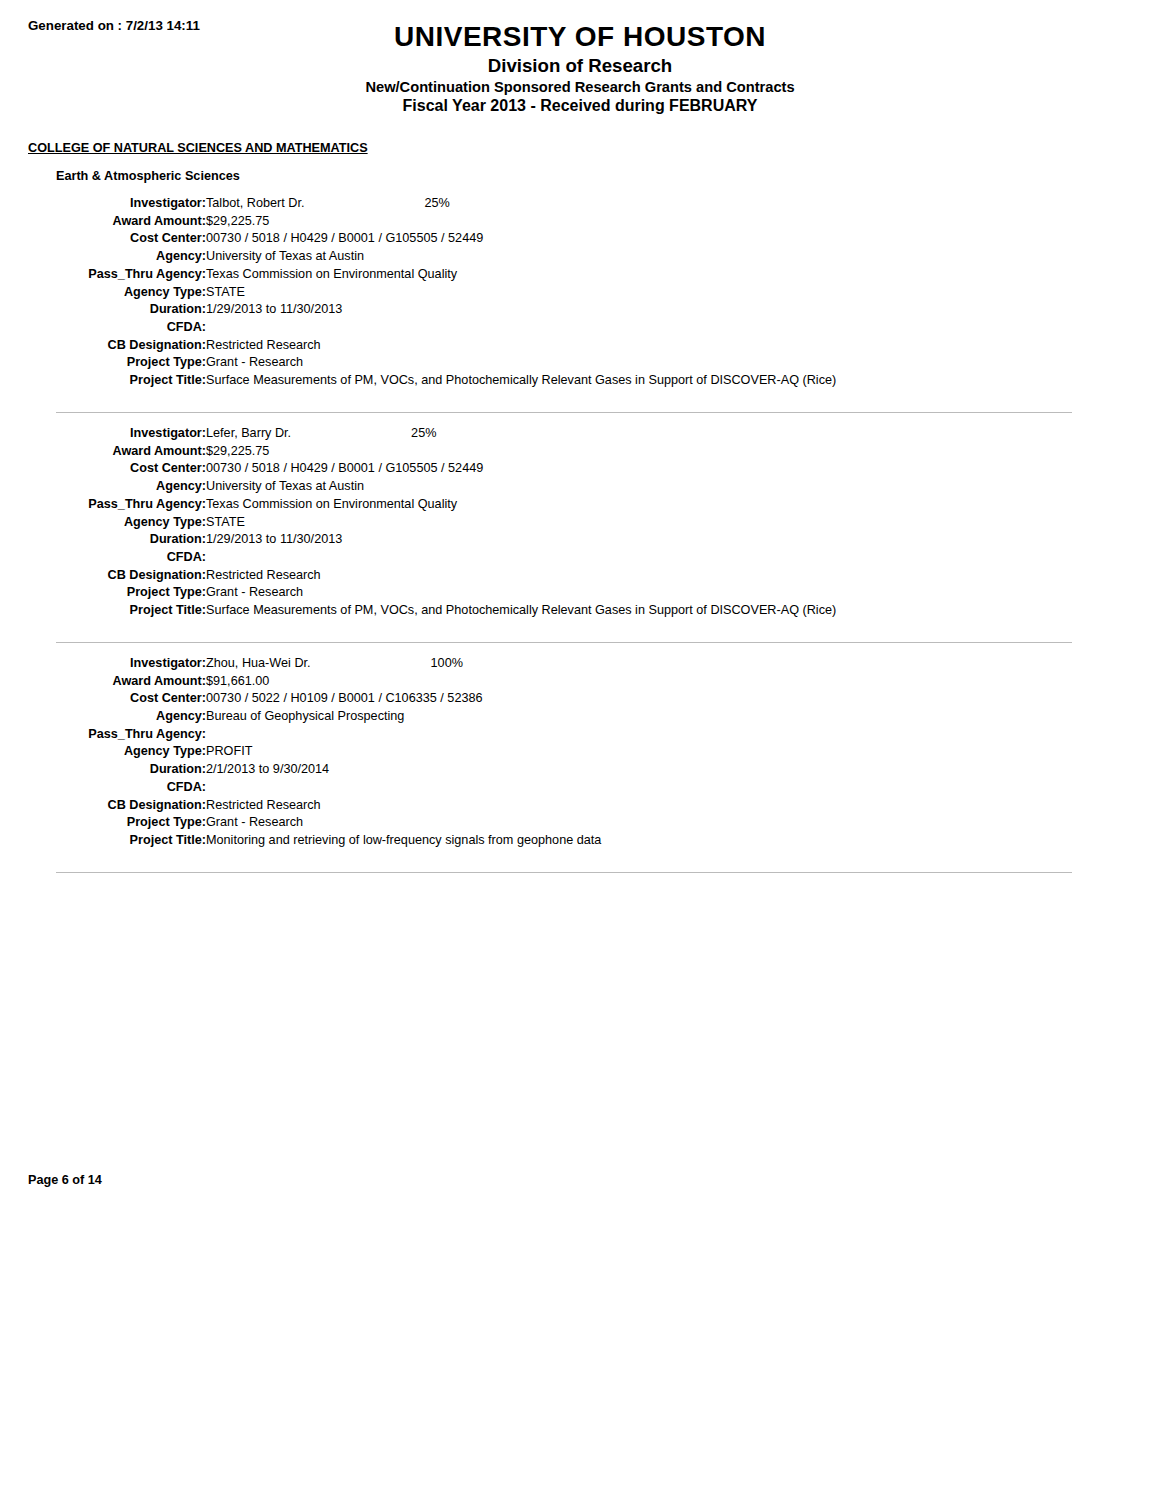Generated on : 7/2/13 14:11
UNIVERSITY OF HOUSTON
Division of Research
New/Continuation Sponsored Research Grants and Contracts
Fiscal Year 2013 - Received during FEBRUARY
COLLEGE OF NATURAL SCIENCES AND MATHEMATICS
Earth & Atmospheric Sciences
| Investigator: | Talbot, Robert Dr. 25% |
| Award Amount: | $29,225.75 |
| Cost Center: | 00730 / 5018 / H0429 / B0001 / G105505 / 52449 |
| Agency: | University of Texas at Austin |
| Pass_Thru Agency: | Texas Commission on Environmental Quality |
| Agency Type: | STATE |
| Duration: | 1/29/2013 to 11/30/2013 |
| CFDA: | |
| CB Designation: | Restricted Research |
| Project Type: | Grant - Research |
| Project Title: | Surface Measurements of PM, VOCs, and Photochemically Relevant Gases in Support of DISCOVER-AQ (Rice) |
| Investigator: | Lefer, Barry Dr. 25% |
| Award Amount: | $29,225.75 |
| Cost Center: | 00730 / 5018 / H0429 / B0001 / G105505 / 52449 |
| Agency: | University of Texas at Austin |
| Pass_Thru Agency: | Texas Commission on Environmental Quality |
| Agency Type: | STATE |
| Duration: | 1/29/2013 to 11/30/2013 |
| CFDA: | |
| CB Designation: | Restricted Research |
| Project Type: | Grant - Research |
| Project Title: | Surface Measurements of PM, VOCs, and Photochemically Relevant Gases in Support of DISCOVER-AQ (Rice) |
| Investigator: | Zhou, Hua-Wei Dr. 100% |
| Award Amount: | $91,661.00 |
| Cost Center: | 00730 / 5022 / H0109 / B0001 / C106335 / 52386 |
| Agency: | Bureau of Geophysical Prospecting |
| Pass_Thru Agency: | |
| Agency Type: | PROFIT |
| Duration: | 2/1/2013 to 9/30/2014 |
| CFDA: | |
| CB Designation: | Restricted Research |
| Project Type: | Grant - Research |
| Project Title: | Monitoring and retrieving of low-frequency signals from geophone data |
Page 6 of 14